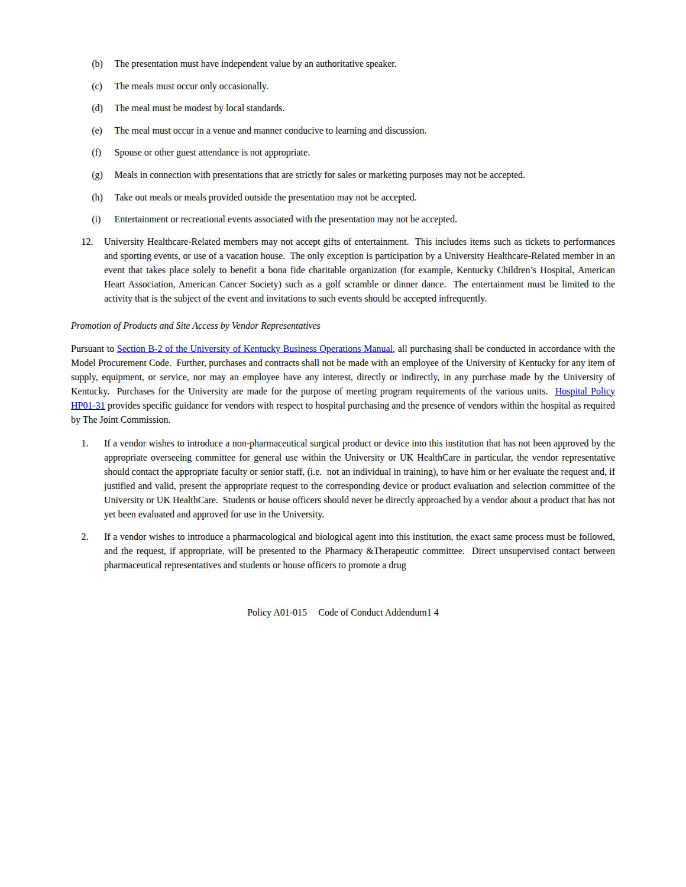(b) The presentation must have independent value by an authoritative speaker.
(c) The meals must occur only occasionally.
(d) The meal must be modest by local standards.
(e) The meal must occur in a venue and manner conducive to learning and discussion.
(f) Spouse or other guest attendance is not appropriate.
(g) Meals in connection with presentations that are strictly for sales or marketing purposes may not be accepted.
(h) Take out meals or meals provided outside the presentation may not be accepted.
(i) Entertainment or recreational events associated with the presentation may not be accepted.
12. University Healthcare-Related members may not accept gifts of entertainment. This includes items such as tickets to performances and sporting events, or use of a vacation house. The only exception is participation by a University Healthcare-Related member in an event that takes place solely to benefit a bona fide charitable organization (for example, Kentucky Children’s Hospital, American Heart Association, American Cancer Society) such as a golf scramble or dinner dance. The entertainment must be limited to the activity that is the subject of the event and invitations to such events should be accepted infrequently.
Promotion of Products and Site Access by Vendor Representatives
Pursuant to Section B-2 of the University of Kentucky Business Operations Manual, all purchasing shall be conducted in accordance with the Model Procurement Code. Further, purchases and contracts shall not be made with an employee of the University of Kentucky for any item of supply, equipment, or service, nor may an employee have any interest, directly or indirectly, in any purchase made by the University of Kentucky. Purchases for the University are made for the purpose of meeting program requirements of the various units. Hospital Policy HP01-31 provides specific guidance for vendors with respect to hospital purchasing and the presence of vendors within the hospital as required by The Joint Commission.
1. If a vendor wishes to introduce a non-pharmaceutical surgical product or device into this institution that has not been approved by the appropriate overseeing committee for general use within the University or UK HealthCare in particular, the vendor representative should contact the appropriate faculty or senior staff, (i.e. not an individual in training), to have him or her evaluate the request and, if justified and valid, present the appropriate request to the corresponding device or product evaluation and selection committee of the University or UK HealthCare. Students or house officers should never be directly approached by a vendor about a product that has not yet been evaluated and approved for use in the University.
2. If a vendor wishes to introduce a pharmacological and biological agent into this institution, the exact same process must be followed, and the request, if appropriate, will be presented to the Pharmacy &Therapeutic committee. Direct unsupervised contact between pharmaceutical representatives and students or house officers to promote a drug
Policy A01-015 Code of Conduct Addendum1 4